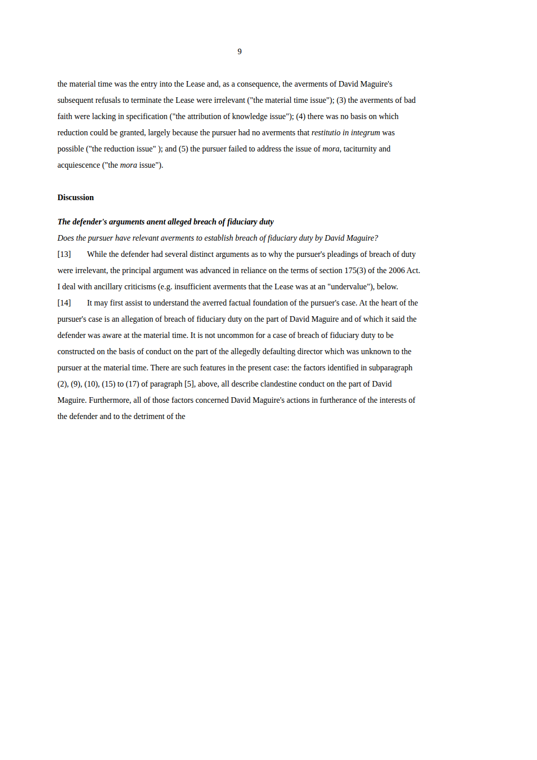9
the material time was the entry into the Lease and, as a consequence, the averments of David Maguire's subsequent refusals to terminate the Lease were irrelevant ("the material time issue"); (3) the averments of bad faith were lacking in specification ("the attribution of knowledge issue"); (4) there was no basis on which reduction could be granted, largely because the pursuer had no averments that restitutio in integrum was possible ("the reduction issue" ); and (5) the pursuer failed to address the issue of mora, taciturnity and acquiescence ("the mora issue").
Discussion
The defender's arguments anent alleged breach of fiduciary duty
Does the pursuer have relevant averments to establish breach of fiduciary duty by David Maguire?
[13]  While the defender had several distinct arguments as to why the pursuer's pleadings of breach of duty were irrelevant, the principal argument was advanced in reliance on the terms of section 175(3) of the 2006 Act. I deal with ancillary criticisms (e.g. insufficient averments that the Lease was at an "undervalue"), below.
[14]  It may first assist to understand the averred factual foundation of the pursuer's case. At the heart of the pursuer's case is an allegation of breach of fiduciary duty on the part of David Maguire and of which it said the defender was aware at the material time. It is not uncommon for a case of breach of fiduciary duty to be constructed on the basis of conduct on the part of the allegedly defaulting director which was unknown to the pursuer at the material time. There are such features in the present case: the factors identified in subparagraph (2), (9), (10), (15) to (17) of paragraph [5], above, all describe clandestine conduct on the part of David Maguire. Furthermore, all of those factors concerned David Maguire's actions in furtherance of the interests of the defender and to the detriment of the